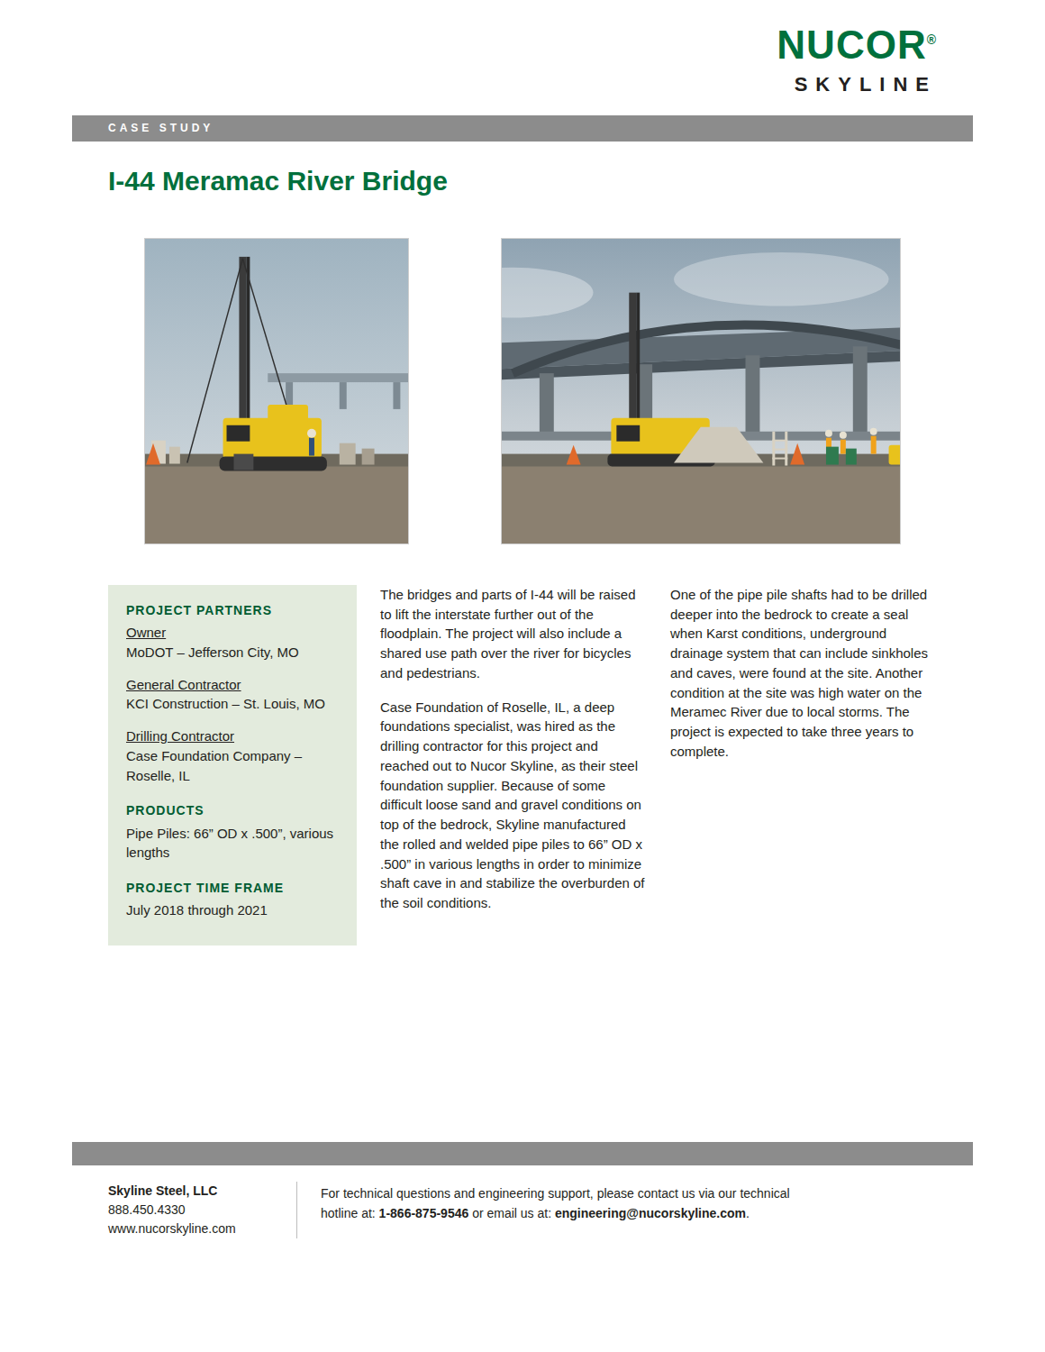NUCOR®
SKYLINE
CASE STUDY
I-44 Meramac River Bridge
Project Partners
Owner
MoDOT – Jefferson City, MO
General Contractor
KCI Construction – St. Louis, MO
Drilling Contractor
Case Foundation Company – Roselle, IL
Products
Pipe Piles: 66” OD x .500”, various lengths
Project Time Frame
July 2018 through 2021
The bridges and parts of I-44 will be raised to lift the interstate further out of the floodplain. The project will also include a shared use path over the river for bicycles and pedestrians.
Case Foundation of Roselle, IL, a deep foundations specialist, was hired as the drilling contractor for this project and reached out to Nucor Skyline, as their steel foundation supplier. Because of some difficult loose sand and gravel conditions on top of the bedrock, Skyline manufactured the rolled and welded pipe piles to 66” OD x .500” in various lengths in order to minimize shaft cave in and stabilize the overburden of the soil conditions.
One of the pipe pile shafts had to be drilled deeper into the bedrock to create a seal when Karst conditions, underground drainage system that can include sinkholes and caves, were found at the site. Another condition at the site was high water on the Meramec River due to local storms. The project is expected to take three years to complete.
Skyline Steel, LLC
888.450.4330
www.nucorskyline.com
For technical questions and engineering support, please contact us via our technical
hotline at: 1-866-875-9546 or email us at: engineering@nucorskyline.com.